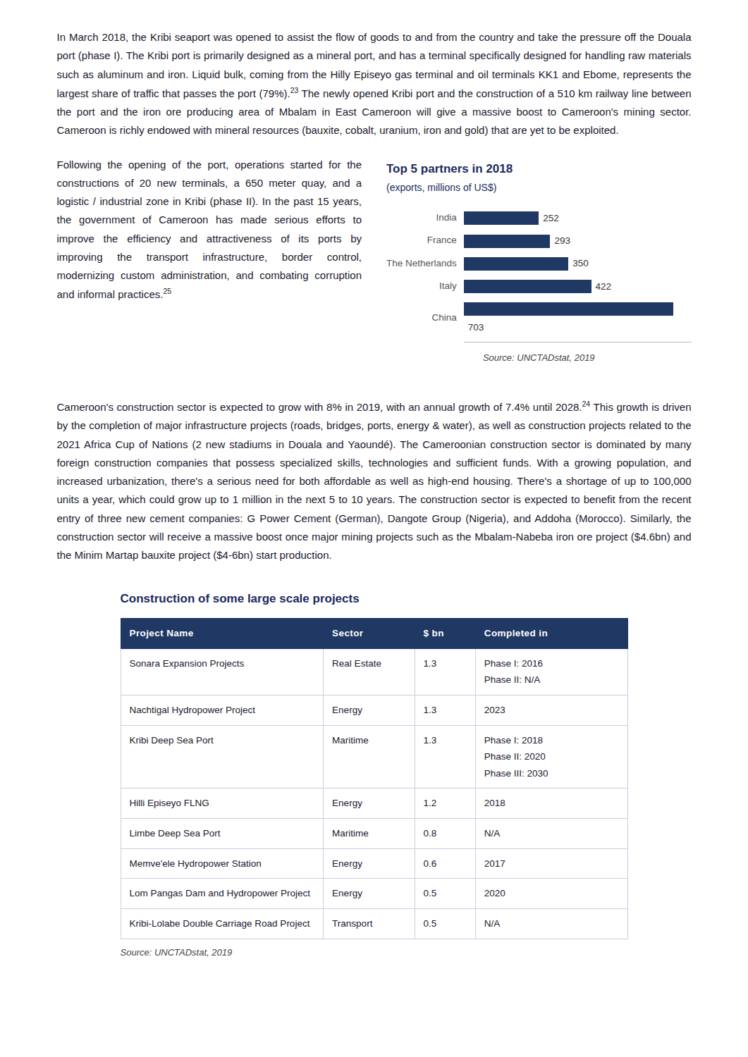In March 2018, the Kribi seaport was opened to assist the flow of goods to and from the country and take the pressure off the Douala port (phase I). The Kribi port is primarily designed as a mineral port, and has a terminal specifically designed for handling raw materials such as aluminum and iron. Liquid bulk, coming from the Hilly Episeyo gas terminal and oil terminals KK1 and Ebome, represents the largest share of traffic that passes the port (79%).23 The newly opened Kribi port and the construction of a 510 km railway line between the port and the iron ore producing area of Mbalam in East Cameroon will give a massive boost to Cameroon's mining sector. Cameroon is richly endowed with mineral resources (bauxite, cobalt, uranium, iron and gold) that are yet to be exploited.
Following the opening of the port, operations started for the constructions of 20 new terminals, a 650 meter quay, and a logistic / industrial zone in Kribi (phase II). In the past 15 years, the government of Cameroon has made serious efforts to improve the efficiency and attractiveness of its ports by improving the transport infrastructure, border control, modernizing custom administration, and combating corruption and informal practices.25
Top 5 partners in 2018
(exports, millions of US$)
| India | 252 |
| France | 293 |
| The Netherlands | 350 |
| Italy | 422 |
| China | 703 |
Source: UNCTADstat, 2019
Cameroon's construction sector is expected to grow with 8% in 2019, with an annual growth of 7.4% until 2028.24 This growth is driven by the completion of major infrastructure projects (roads, bridges, ports, energy & water), as well as construction projects related to the 2021 Africa Cup of Nations (2 new stadiums in Douala and Yaoundé). The Cameroonian construction sector is dominated by many foreign construction companies that possess specialized skills, technologies and sufficient funds. With a growing population, and increased urbanization, there's a serious need for both affordable as well as high-end housing. There's a shortage of up to 100,000 units a year, which could grow up to 1 million in the next 5 to 10 years. The construction sector is expected to benefit from the recent entry of three new cement companies: G Power Cement (German), Dangote Group (Nigeria), and Addoha (Morocco). Similarly, the construction sector will receive a massive boost once major mining projects such as the Mbalam-Nabeba iron ore project ($4.6bn) and the Minim Martap bauxite project ($4-6bn) start production.
Construction of some large scale projects
| Project Name | Sector | $ bn | Completed in |
| --- | --- | --- | --- |
| Sonara Expansion Projects | Real Estate | 1.3 | Phase I: 2016 Phase II: N/A |
| Nachtigal Hydropower Project | Energy | 1.3 | 2023 |
| Kribi Deep Sea Port | Maritime | 1.3 | Phase I: 2018 Phase II: 2020 Phase III: 2030 |
| Hilli Episeyo FLNG | Energy | 1.2 | 2018 |
| Limbe Deep Sea Port | Maritime | 0.8 | N/A |
| Memve'ele Hydropower Station | Energy | 0.6 | 2017 |
| Lom Pangas Dam and Hydropower Project | Energy | 0.5 | 2020 |
| Kribi-Lolabe Double Carriage Road Project | Transport | 0.5 | N/A |
Source: UNCTADstat, 2019